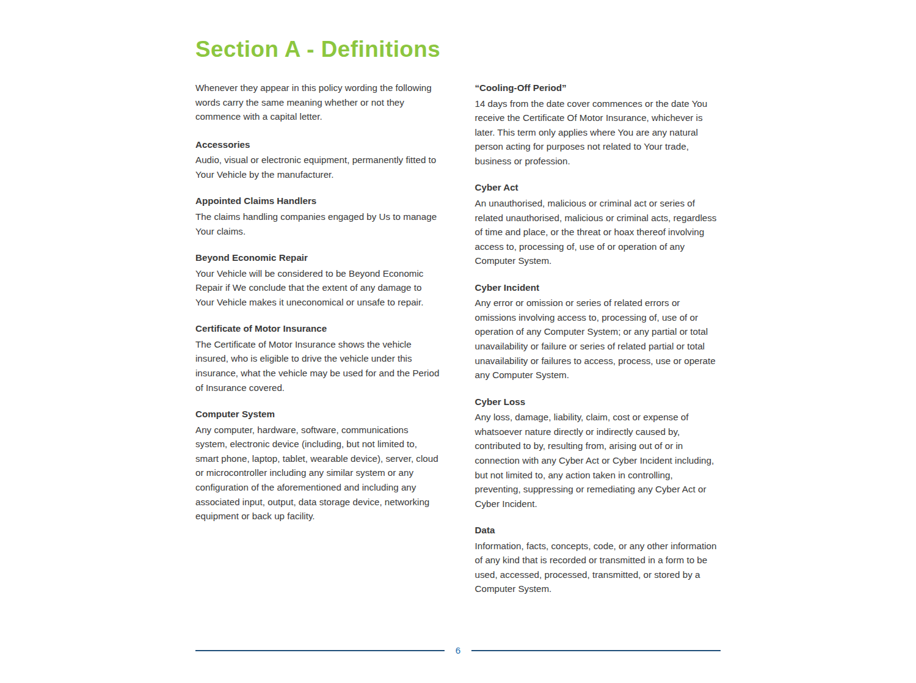Section A - Definitions
Whenever they appear in this policy wording the following words carry the same meaning whether or not they commence with a capital letter.
Accessories
Audio, visual or electronic equipment, permanently fitted to Your Vehicle by the manufacturer.
Appointed Claims Handlers
The claims handling companies engaged by Us to manage Your claims.
Beyond Economic Repair
Your Vehicle will be considered to be Beyond Economic Repair if We conclude that the extent of any damage to Your Vehicle makes it uneconomical or unsafe to repair.
Certificate of Motor Insurance
The Certificate of Motor Insurance shows the vehicle insured, who is eligible to drive the vehicle under this insurance, what the vehicle may be used for and the Period of Insurance covered.
Computer System
Any computer, hardware, software, communications system, electronic device (including, but not limited to, smart phone, laptop, tablet, wearable device), server, cloud or microcontroller including any similar system or any configuration of the aforementioned and including any associated input, output, data storage device, networking equipment or back up facility.
“Cooling-Off Period”
14 days from the date cover commences or the date You receive the Certificate Of Motor Insurance, whichever is later. This term only applies where You are any natural person acting for purposes not related to Your trade, business or profession.
Cyber Act
An unauthorised, malicious or criminal act or series of related unauthorised, malicious or criminal acts, regardless of time and place, or the threat or hoax thereof involving access to, processing of, use of or operation of any Computer System.
Cyber Incident
Any error or omission or series of related errors or omissions involving access to, processing of, use of or operation of any Computer System; or any partial or total unavailability or failure or series of related partial or total unavailability or failures to access, process, use or operate any Computer System.
Cyber Loss
Any loss, damage, liability, claim, cost or expense of whatsoever nature directly or indirectly caused by, contributed to by, resulting from, arising out of or in connection with any Cyber Act or Cyber Incident including, but not limited to, any action taken in controlling, preventing, suppressing or remediating any Cyber Act or Cyber Incident.
Data
Information, facts, concepts, code, or any other information of any kind that is recorded or transmitted in a form to be used, accessed, processed, transmitted, or stored by a Computer System.
6